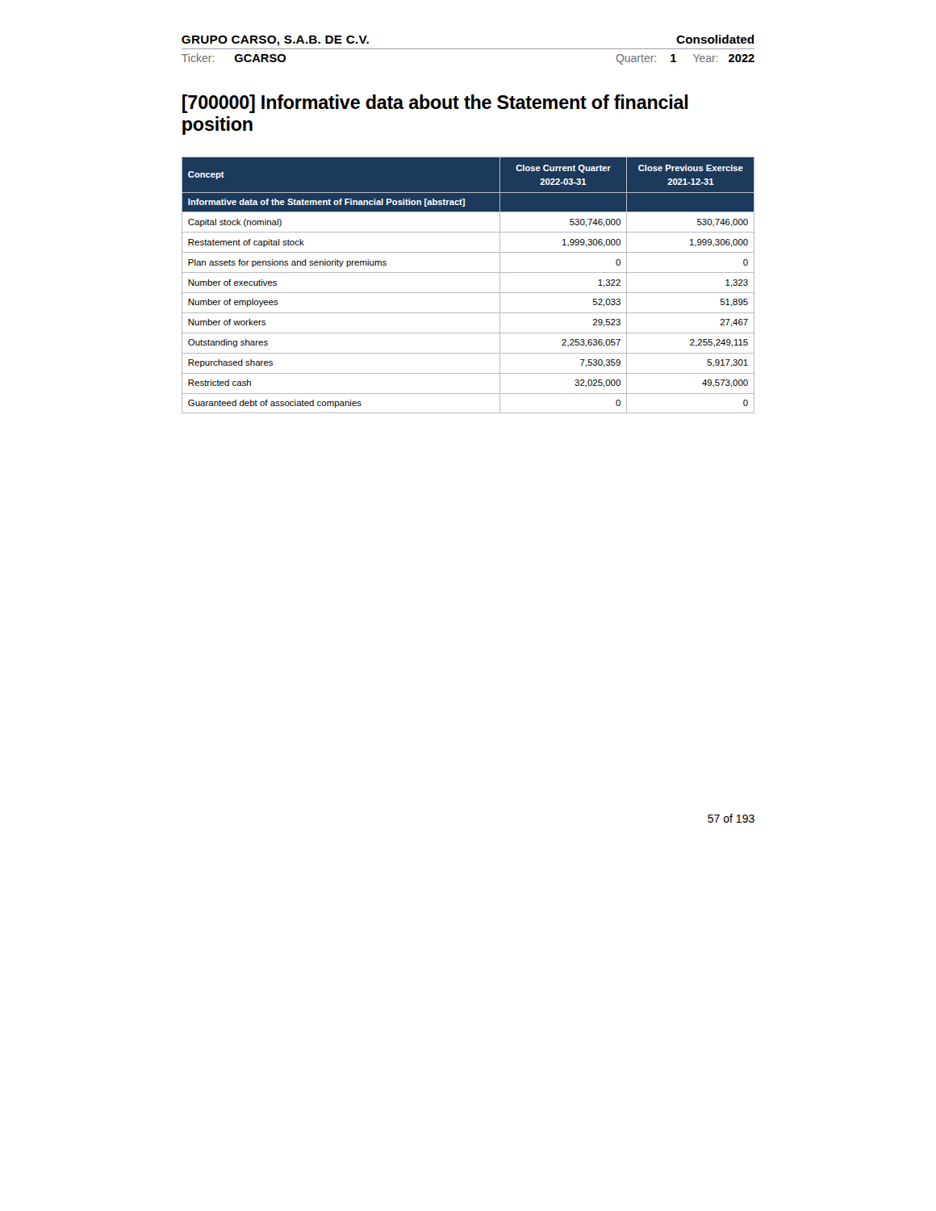GRUPO CARSO, S.A.B. DE C.V.
Consolidated
Ticker: GCARSO
Quarter: 1 Year: 2022
[700000] Informative data about the Statement of financial position
| Concept | Close Current Quarter 2022-03-31 | Close Previous Exercise 2021-12-31 |
| --- | --- | --- |
| Informative data of the Statement of Financial Position [abstract] | | |
| Capital stock (nominal) | 530,746,000 | 530,746,000 |
| Restatement of capital stock | 1,999,306,000 | 1,999,306,000 |
| Plan assets for pensions and seniority premiums | 0 | 0 |
| Number of executives | 1,322 | 1,323 |
| Number of employees | 52,033 | 51,895 |
| Number of workers | 29,523 | 27,467 |
| Outstanding shares | 2,253,636,057 | 2,255,249,115 |
| Repurchased shares | 7,530,359 | 5,917,301 |
| Restricted cash | 32,025,000 | 49,573,000 |
| Guaranteed debt of associated companies | 0 | 0 |
57 of 193